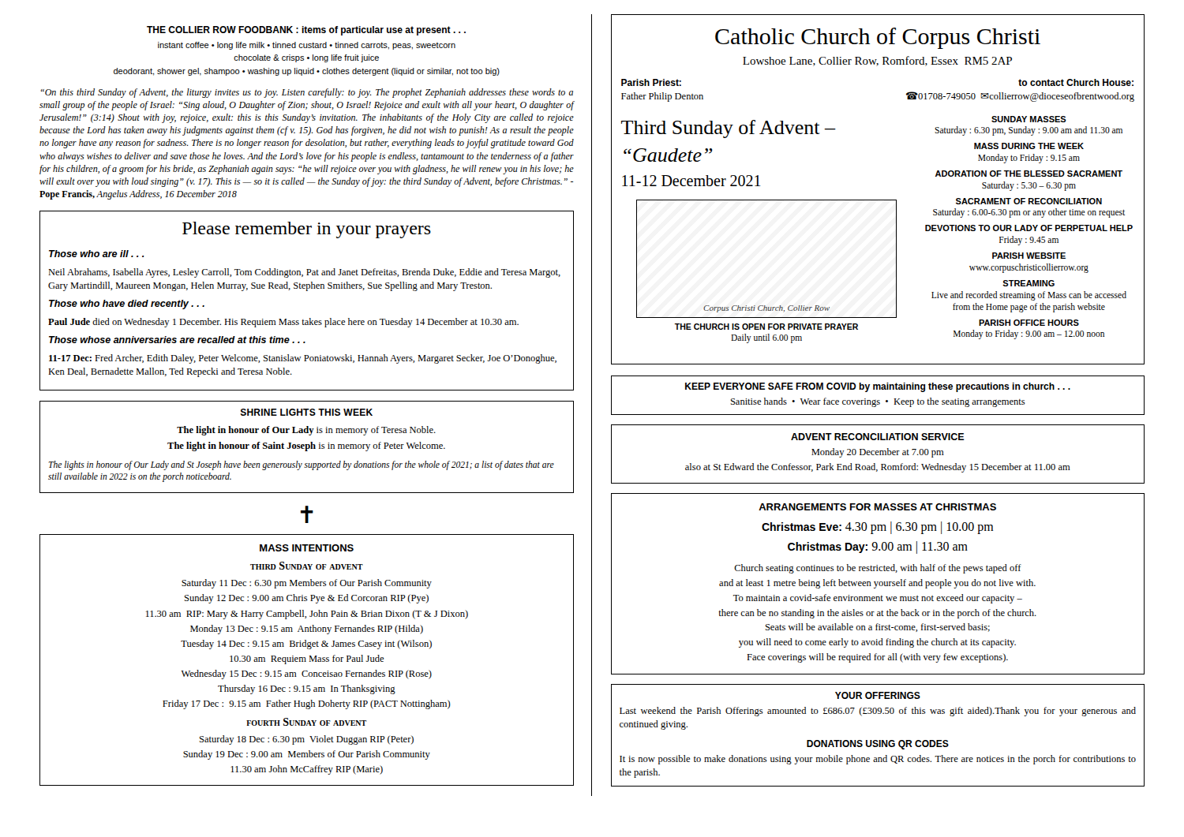THE COLLIER ROW FOODBANK : items of particular use at present . . .
instant coffee • long life milk • tinned custard • tinned carrots, peas, sweetcorn
chocolate & crisps • long life fruit juice
deodorant, shower gel, shampoo • washing up liquid • clothes detergent (liquid or similar, not too big)
“On this third Sunday of Advent, the liturgy invites us to joy. Listen carefully: to joy. The prophet Zephaniah addresses these words to a small group of the people of Israel: “Sing aloud, O Daughter of Zion; shout, O Israel! Rejoice and exult with all your heart, O daughter of Jerusalem!” (3:14) Shout with joy, rejoice, exult: this is this Sunday’s invitation. The inhabitants of the Holy City are called to rejoice because the Lord has taken away his judgments against them (cf v. 15). God has forgiven, he did not wish to punish! As a result the people no longer have any reason for sadness. There is no longer reason for desolation, but rather, everything leads to joyful gratitude toward God who always wishes to deliver and save those he loves. And the Lord’s love for his people is endless, tantamount to the tenderness of a father for his children, of a groom for his bride, as Zephaniah again says: “he will rejoice over you with gladness, he will renew you in his love; he will exult over you with loud singing” (v. 17). This is — so it is called — the Sunday of joy: the third Sunday of Advent, before Christmas.” - Pope Francis, Angelus Address, 16 December 2018
Please remember in your prayers
Those who are ill . . .
Neil Abrahams, Isabella Ayres, Lesley Carroll, Tom Coddington, Pat and Janet Defreitas, Brenda Duke, Eddie and Teresa Margot, Gary Martindill, Maureen Mongan, Helen Murray, Sue Read, Stephen Smithers, Sue Spelling and Mary Treston.
Those who have died recently . . .
Paul Jude died on Wednesday 1 December. His Requiem Mass takes place here on Tuesday 14 December at 10.30 am.
Those whose anniversaries are recalled at this time . . .
11-17 Dec: Fred Archer, Edith Daley, Peter Welcome, Stanislaw Poniatowski, Hannah Ayers, Margaret Secker, Joe O’Donoghue, Ken Deal, Bernadette Mallon, Ted Repecki and Teresa Noble.
SHRINE LIGHTS THIS WEEK
The light in honour of Our Lady is in memory of Teresa Noble.
The light in honour of Saint Joseph is in memory of Peter Welcome.
The lights in honour of Our Lady and St Joseph have been generously supported by donations for the whole of 2021; a list of dates that are still available in 2022 is on the porch noticeboard.
✝
MASS INTENTIONS
third Sunday of advent
Saturday 11 Dec : 6.30 pm Members of Our Parish Community
Sunday 12 Dec : 9.00 am Chris Pye & Ed Corcoran RIP (Pye)
11.30 am RIP: Mary & Harry Campbell, John Pain & Brian Dixon (T & J Dixon)
Monday 13 Dec : 9.15 am Anthony Fernandes RIP (Hilda)
Tuesday 14 Dec : 9.15 am Bridget & James Casey int (Wilson)
10.30 am Requiem Mass for Paul Jude
Wednesday 15 Dec : 9.15 am Conceisao Fernandes RIP (Rose)
Thursday 16 Dec : 9.15 am In Thanksgiving
Friday 17 Dec : 9.15 am Father Hugh Doherty RIP (PACT Nottingham)
fourth Sunday of advent
Saturday 18 Dec : 6.30 pm Violet Duggan RIP (Peter)
Sunday 19 Dec : 9.00 am Members of Our Parish Community
11.30 am John McCaffrey RIP (Marie)
Catholic Church of Corpus Christi
Lowshoe Lane, Collier Row, Romford, Essex RM5 2AP
Parish Priest:
Father Philip Denton
to contact Church House:
☎01708-749050 ✉collierrow@dioceseofbrentwood.org
Third Sunday of Advent – “Gaudete”
11-12 December 2021
Corpus Christi Church, Collier Row
THE CHURCH IS OPEN FOR PRIVATE PRAYER
Daily until 6.00 pm
SUNDAY MASSES
Saturday : 6.30 pm, Sunday : 9.00 am and 11.30 am
MASS DURING THE WEEK
Monday to Friday : 9.15 am
ADORATION OF THE BLESSED SACRAMENT
Saturday : 5.30 – 6.30 pm
SACRAMENT OF RECONCILIATION
Saturday : 6.00-6.30 pm or any other time on request
DEVOTIONS TO OUR LADY OF PERPETUAL HELP
Friday : 9.45 am
PARISH WEBSITE
www.corpuschristicollierrow.org
STREAMING
Live and recorded streaming of Mass can be accessed from the Home page of the parish website
PARISH OFFICE HOURS
Monday to Friday : 9.00 am – 12.00 noon
KEEP EVERYONE SAFE FROM COVID by maintaining these precautions in church . . .
Sanitise hands • Wear face coverings • Keep to the seating arrangements
ADVENT RECONCILIATION SERVICE
Monday 20 December at 7.00 pm
also at St Edward the Confessor, Park End Road, Romford: Wednesday 15 December at 11.00 am
ARRANGEMENTS FOR MASSES AT CHRISTMAS
Christmas Eve: 4.30 pm | 6.30 pm | 10.00 pm
Christmas Day: 9.00 am | 11.30 am
Church seating continues to be restricted, with half of the pews taped off
and at least 1 metre being left between yourself and people you do not live with.
To maintain a covid-safe environment we must not exceed our capacity –
there can be no standing in the aisles or at the back or in the porch of the church.
Seats will be available on a first-come, first-served basis;
you will need to come early to avoid finding the church at its capacity.
Face coverings will be required for all (with very few exceptions).
YOUR OFFERINGS
Last weekend the Parish Offerings amounted to £686.07 (£309.50 of this was gift aided).Thank you for your generous and continued giving.
DONATIONS USING QR CODES
It is now possible to make donations using your mobile phone and QR codes. There are notices in the porch for contributions to the parish.